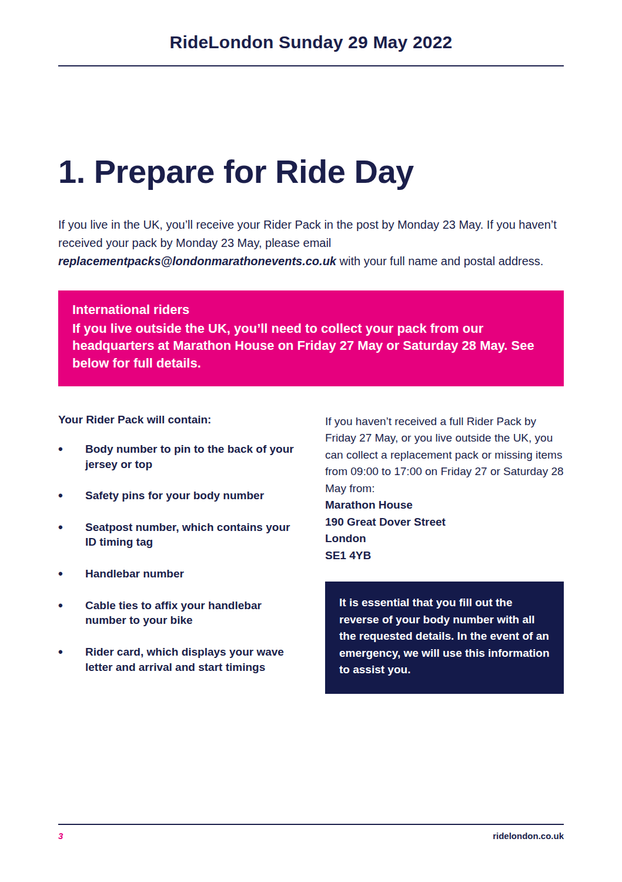RideLondon Sunday 29 May 2022
1. Prepare for Ride Day
If you live in the UK, you’ll receive your Rider Pack in the post by Monday 23 May. If you haven’t received your pack by Monday 23 May, please email replacementpacks@londonmarathonevents.co.uk with your full name and postal address.
International riders
If you live outside the UK, you’ll need to collect your pack from our headquarters at Marathon House on Friday 27 May or Saturday 28 May. See below for full details.
Your Rider Pack will contain:
Body number to pin to the back of your jersey or top
Safety pins for your body number
Seatpost number, which contains your ID timing tag
Handlebar number
Cable ties to affix your handlebar number to your bike
Rider card, which displays your wave letter and arrival and start timings
If you haven’t received a full Rider Pack by Friday 27 May, or you live outside the UK, you can collect a replacement pack or missing items from 09:00 to 17:00 on Friday 27 or Saturday 28 May from:
Marathon House
190 Great Dover Street
London
SE1 4YB
It is essential that you fill out the reverse of your body number with all the requested details. In the event of an emergency, we will use this information to assist you.
3 ridelondon.co.uk